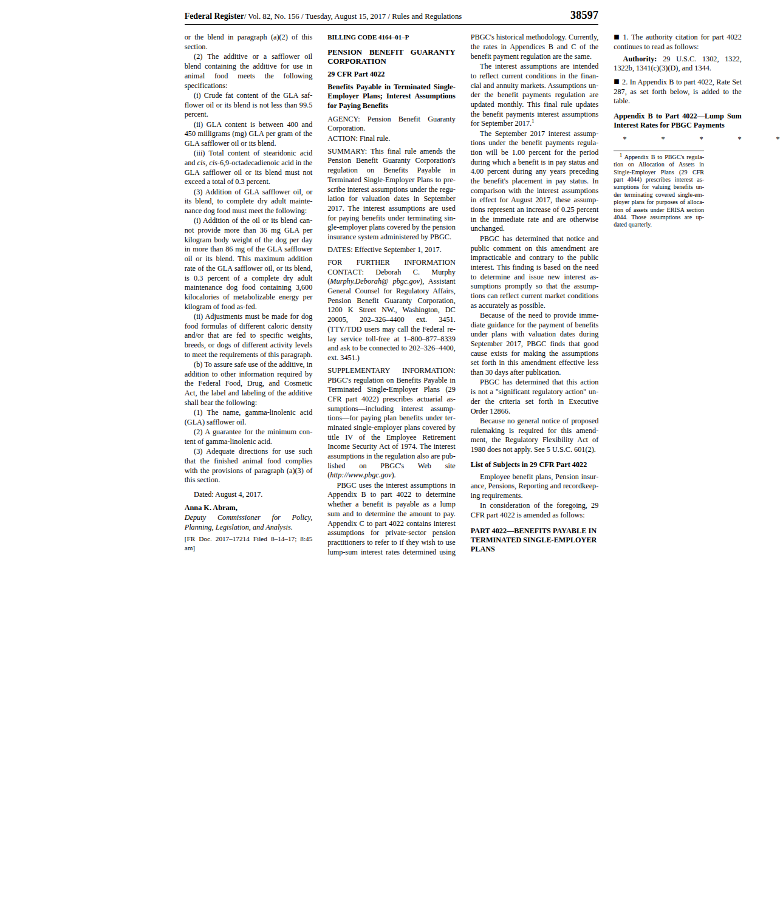Federal Register/ Vol. 82, No. 156 / Tuesday, August 15, 2017 / Rules and Regulations
38597
or the blend in paragraph (a)(2) of this section.
(2) The additive or a safflower oil blend containing the additive for use in animal food meets the following specifications:
(i) Crude fat content of the GLA safflower oil or its blend is not less than 99.5 percent.
(ii) GLA content is between 400 and 450 milligrams (mg) GLA per gram of the GLA safflower oil or its blend.
(iii) Total content of stearidonic acid and cis, cis-6,9-octadecadienoic acid in the GLA safflower oil or its blend must not exceed a total of 0.3 percent.
(3) Addition of GLA safflower oil, or its blend, to complete dry adult maintenance dog food must meet the following:
(i) Addition of the oil or its blend cannot provide more than 36 mg GLA per kilogram body weight of the dog per day in more than 86 mg of the GLA safflower oil or its blend. This maximum addition rate of the GLA safflower oil, or its blend, is 0.3 percent of a complete dry adult maintenance dog food containing 3,600 kilocalories of metabolizable energy per kilogram of food as-fed.
(ii) Adjustments must be made for dog food formulas of different caloric density and/or that are fed to specific weights, breeds, or dogs of different activity levels to meet the requirements of this paragraph.
(b) To assure safe use of the additive, in addition to other information required by the Federal Food, Drug, and Cosmetic Act, the label and labeling of the additive shall bear the following:
(1) The name, gamma-linolenic acid (GLA) safflower oil.
(2) A guarantee for the minimum content of gamma-linolenic acid.
(3) Adequate directions for use such that the finished animal food complies with the provisions of paragraph (a)(3) of this section.
Dated: August 4, 2017.
Anna K. Abram,
Deputy Commissioner for Policy, Planning, Legislation, and Analysis.
[FR Doc. 2017–17214 Filed 8–14–17; 8:45 am]
BILLING CODE 4164–01–P
PENSION BENEFIT GUARANTY CORPORATION
29 CFR Part 4022
Benefits Payable in Terminated Single-Employer Plans; Interest Assumptions for Paying Benefits
AGENCY: Pension Benefit Guaranty Corporation.
ACTION: Final rule.
SUMMARY: This final rule amends the Pension Benefit Guaranty Corporation's regulation on Benefits Payable in Terminated Single-Employer Plans to prescribe interest assumptions under the regulation for valuation dates in September 2017. The interest assumptions are used for paying benefits under terminating single-employer plans covered by the pension insurance system administered by PBGC.
DATES: Effective September 1, 2017.
FOR FURTHER INFORMATION CONTACT: Deborah C. Murphy (Murphy.Deborah@ pbgc.gov), Assistant General Counsel for Regulatory Affairs, Pension Benefit Guaranty Corporation, 1200 K Street NW., Washington, DC 20005, 202–326–4400 ext. 3451. (TTY/TDD users may call the Federal relay service toll-free at 1–800–877–8339 and ask to be connected to 202–326–4400, ext. 3451.)
SUPPLEMENTARY INFORMATION: PBGC's regulation on Benefits Payable in Terminated Single-Employer Plans (29 CFR part 4022) prescribes actuarial assumptions—including interest assumptions—for paying plan benefits under terminated single-employer plans covered by title IV of the Employee Retirement Income Security Act of 1974. The interest assumptions in the regulation also are published on PBGC's Web site (http://www.pbgc.gov).
PBGC uses the interest assumptions in Appendix B to part 4022 to determine whether a benefit is payable as a lump sum and to determine the amount to pay. Appendix C to part 4022 contains interest assumptions for private-sector pension practitioners to refer to if they wish to use lump-sum interest rates determined using PBGC's historical methodology. Currently, the rates in Appendices B and C of the benefit payment regulation are the same.
The interest assumptions are intended to reflect current conditions in the financial and annuity markets. Assumptions under the benefit payments regulation are updated monthly. This final rule updates the benefit payments interest assumptions for September 2017.1
The September 2017 interest assumptions under the benefit payments regulation will be 1.00 percent for the period during which a benefit is in pay status and 4.00 percent during any years preceding the benefit's placement in pay status. In comparison with the interest assumptions in effect for August 2017, these assumptions represent an increase of 0.25 percent in the immediate rate and are otherwise unchanged.
PBGC has determined that notice and public comment on this amendment are impracticable and contrary to the public interest. This finding is based on the need to determine and issue new interest assumptions promptly so that the assumptions can reflect current market conditions as accurately as possible.
Because of the need to provide immediate guidance for the payment of benefits under plans with valuation dates during September 2017, PBGC finds that good cause exists for making the assumptions set forth in this amendment effective less than 30 days after publication.
PBGC has determined that this action is not a ''significant regulatory action'' under the criteria set forth in Executive Order 12866.
Because no general notice of proposed rulemaking is required for this amendment, the Regulatory Flexibility Act of 1980 does not apply. See 5 U.S.C. 601(2).
List of Subjects in 29 CFR Part 4022
Employee benefit plans, Pension insurance, Pensions, Reporting and recordkeeping requirements.
In consideration of the foregoing, 29 CFR part 4022 is amended as follows:
PART 4022—BENEFITS PAYABLE IN TERMINATED SINGLE-EMPLOYER PLANS
■1. The authority citation for part 4022 continues to read as follows:
Authority: 29 U.S.C. 1302, 1322, 1322b, 1341(c)(3)(D), and 1344.
■2. In Appendix B to part 4022, Rate Set 287, as set forth below, is added to the table.
Appendix B to Part 4022—Lump Sum Interest Rates for PBGC Payments
* * * * *
1 Appendix B to PBGC's regulation on Allocation of Assets in Single-Employer Plans (29 CFR part 4044) prescribes interest assumptions for valuing benefits under terminating covered single-employer plans for purposes of allocation of assets under ERISA section 4044. Those assumptions are updated quarterly.